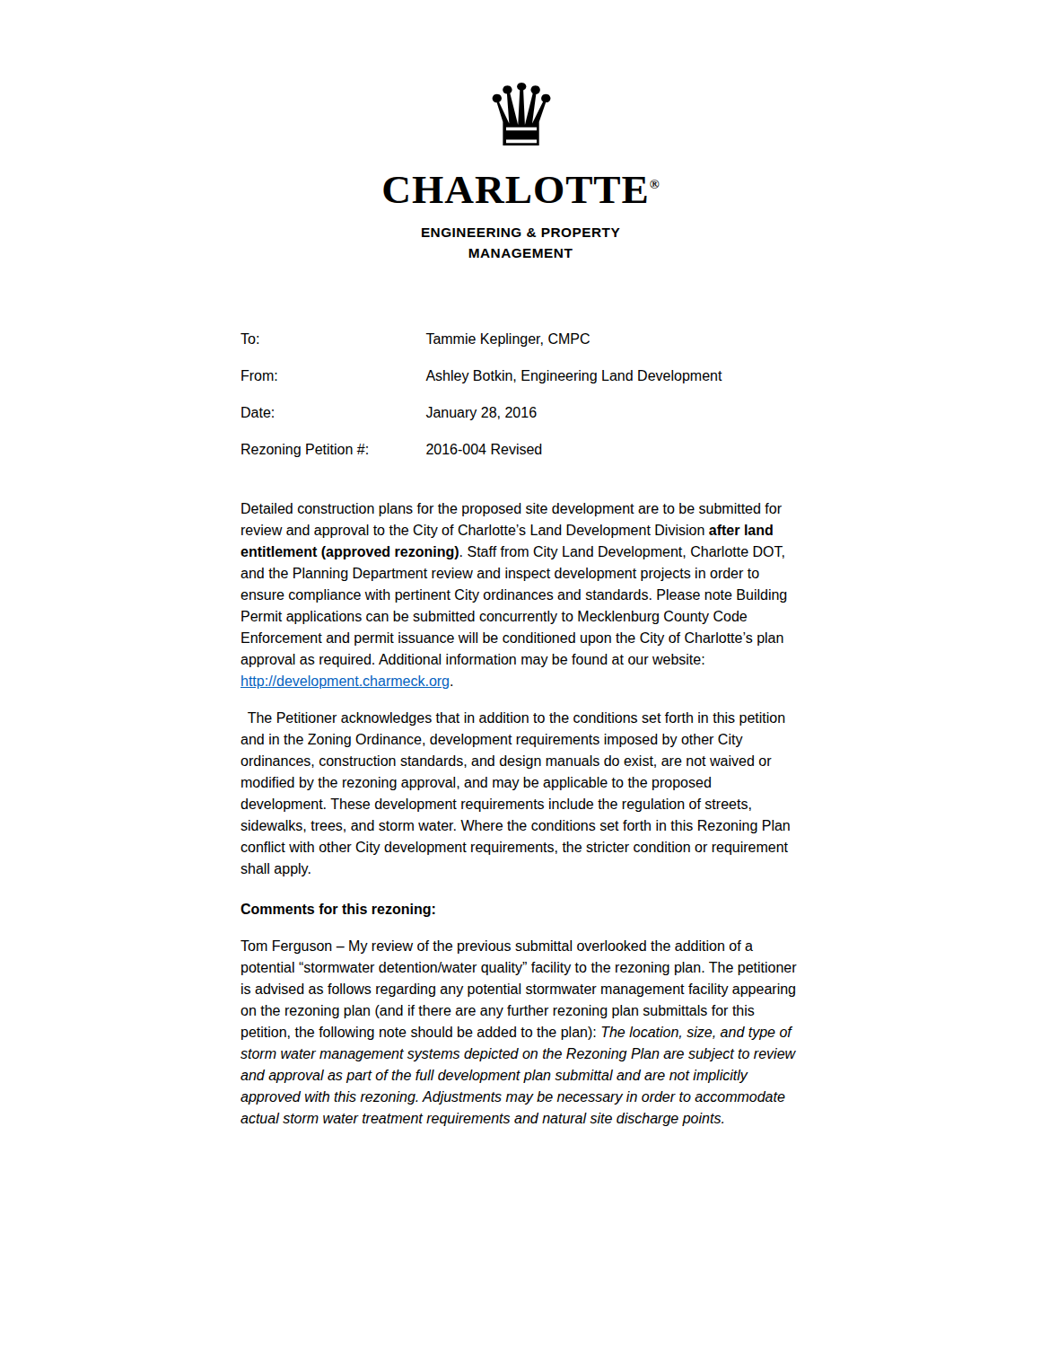♛
CHARLOTTE®
ENGINEERING & PROPERTY MANAGEMENT
| To: | Tammie Keplinger, CMPC |
| From: | Ashley Botkin, Engineering Land Development |
| Date: | January 28, 2016 |
| Rezoning Petition #: | 2016-004 Revised |
Detailed construction plans for the proposed site development are to be submitted for review and approval to the City of Charlotte’s Land Development Division after land entitlement (approved rezoning). Staff from City Land Development, Charlotte DOT, and the Planning Department review and inspect development projects in order to ensure compliance with pertinent City ordinances and standards. Please note Building Permit applications can be submitted concurrently to Mecklenburg County Code Enforcement and permit issuance will be conditioned upon the City of Charlotte’s plan approval as required. Additional information may be found at our website: http://development.charmeck.org.
The Petitioner acknowledges that in addition to the conditions set forth in this petition and in the Zoning Ordinance, development requirements imposed by other City ordinances, construction standards, and design manuals do exist, are not waived or modified by the rezoning approval, and may be applicable to the proposed development. These development requirements include the regulation of streets, sidewalks, trees, and storm water. Where the conditions set forth in this Rezoning Plan conflict with other City development requirements, the stricter condition or requirement shall apply.
Comments for this rezoning:
Tom Ferguson – My review of the previous submittal overlooked the addition of a potential “stormwater detention/water quality” facility to the rezoning plan. The petitioner is advised as follows regarding any potential stormwater management facility appearing on the rezoning plan (and if there are any further rezoning plan submittals for this petition, the following note should be added to the plan): The location, size, and type of storm water management systems depicted on the Rezoning Plan are subject to review and approval as part of the full development plan submittal and are not implicitly approved with this rezoning. Adjustments may be necessary in order to accommodate actual storm water treatment requirements and natural site discharge points.